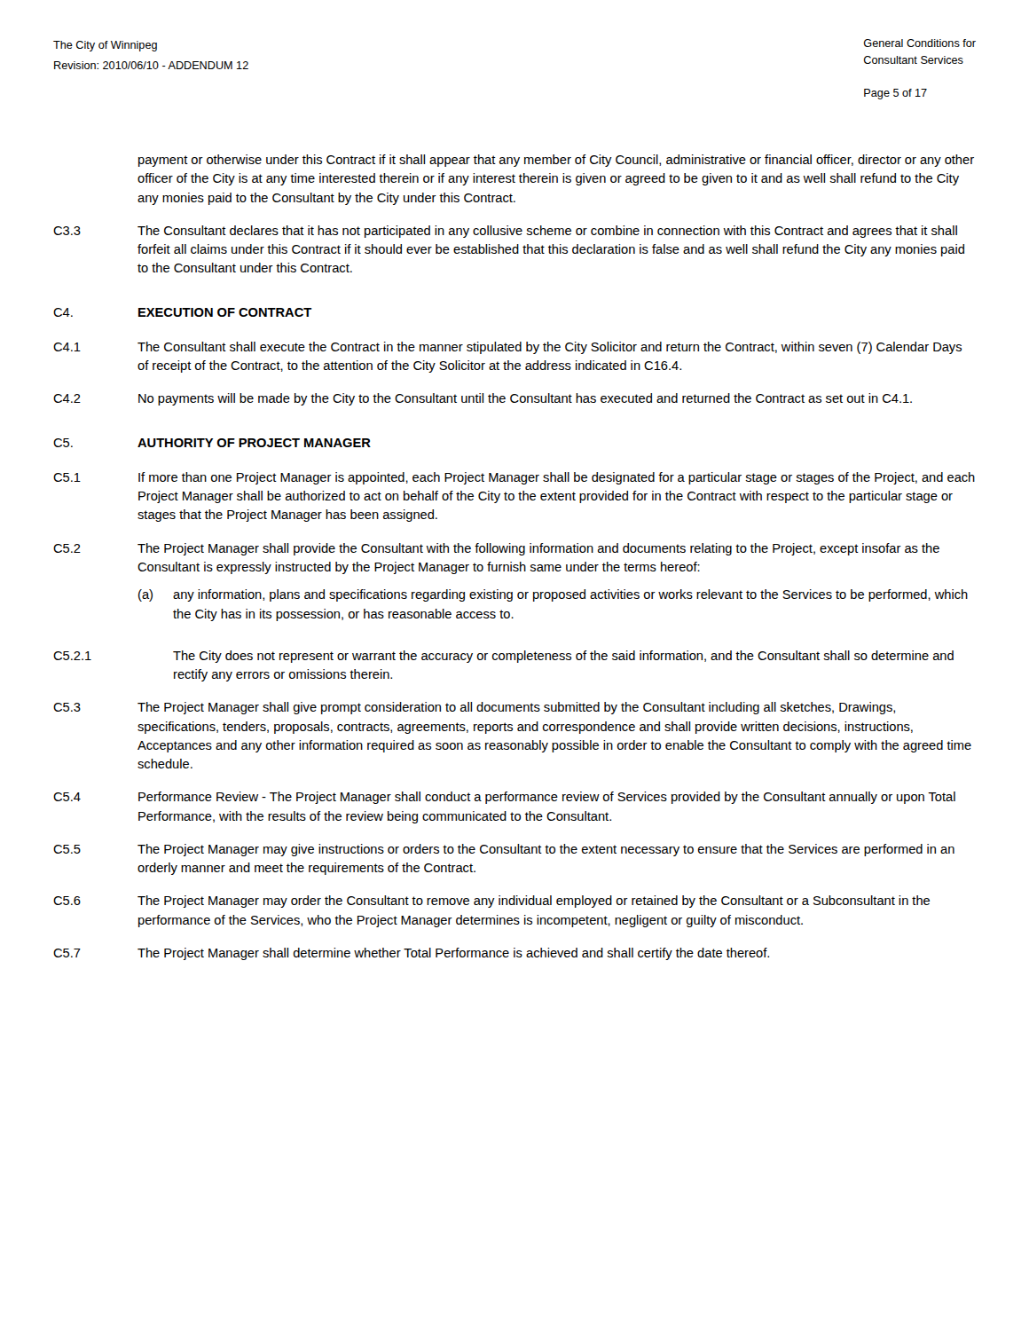The City of Winnipeg
Revision: 2010/06/10 - ADDENDUM 12
General Conditions for
Consultant Services
Page 5 of 17
payment or otherwise under this Contract if it shall appear that any member of City Council, administrative or financial officer, director or any other officer of the City is at any time interested therein or if any interest therein is given or agreed to be given to it and as well shall refund to the City any monies paid to the Consultant by the City under this Contract.
C3.3
The Consultant declares that it has not participated in any collusive scheme or combine in connection with this Contract and agrees that it shall forfeit all claims under this Contract if it should ever be established that this declaration is false and as well shall refund the City any monies paid to the Consultant under this Contract.
C4.
EXECUTION OF CONTRACT
C4.1
The Consultant shall execute the Contract in the manner stipulated by the City Solicitor and return the Contract, within seven (7) Calendar Days of receipt of the Contract, to the attention of the City Solicitor at the address indicated in C16.4.
C4.2
No payments will be made by the City to the Consultant until the Consultant has executed and returned the Contract as set out in C4.1.
C5.
AUTHORITY OF PROJECT MANAGER
C5.1
If more than one Project Manager is appointed, each Project Manager shall be designated for a particular stage or stages of the Project, and each Project Manager shall be authorized to act on behalf of the City to the extent provided for in the Contract with respect to the particular stage or stages that the Project Manager has been assigned.
C5.2
The Project Manager shall provide the Consultant with the following information and documents relating to the Project, except insofar as the Consultant is expressly instructed by the Project Manager to furnish same under the terms hereof:
(a)
any information, plans and specifications regarding existing or proposed activities or works relevant to the Services to be performed, which the City has in its possession, or has reasonable access to.
C5.2.1
The City does not represent or warrant the accuracy or completeness of the said information, and the Consultant shall so determine and rectify any errors or omissions therein.
C5.3
The Project Manager shall give prompt consideration to all documents submitted by the Consultant including all sketches, Drawings, specifications, tenders, proposals, contracts, agreements, reports and correspondence and shall provide written decisions, instructions, Acceptances and any other information required as soon as reasonably possible in order to enable the Consultant to comply with the agreed time schedule.
C5.4
Performance Review - The Project Manager shall conduct a performance review of Services provided by the Consultant annually or upon Total Performance, with the results of the review being communicated to the Consultant.
C5.5
The Project Manager may give instructions or orders to the Consultant to the extent necessary to ensure that the Services are performed in an orderly manner and meet the requirements of the Contract.
C5.6
The Project Manager may order the Consultant to remove any individual employed or retained by the Consultant or a Subconsultant in the performance of the Services, who the Project Manager determines is incompetent, negligent or guilty of misconduct.
C5.7
The Project Manager shall determine whether Total Performance is achieved and shall certify the date thereof.